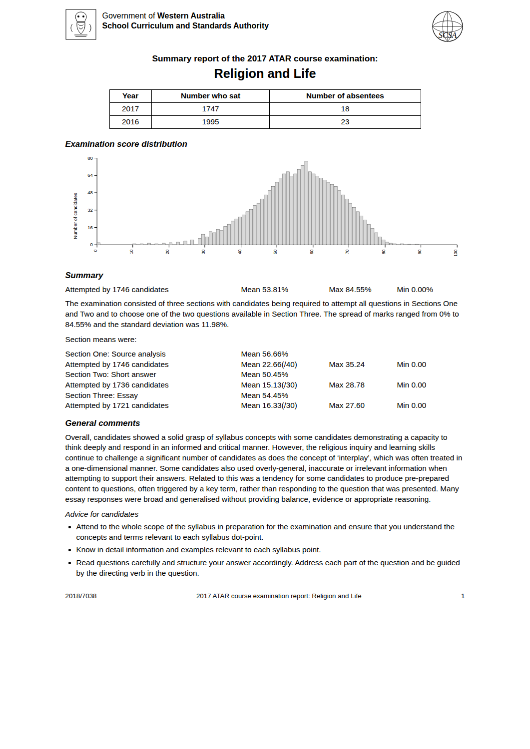Government of Western Australia
School Curriculum and Standards Authority
SCSA
Summary report of the 2017 ATAR course examination: Religion and Life
| Year | Number who sat | Number of absentees |
| --- | --- | --- |
| 2017 | 1747 | 18 |
| 2016 | 1995 | 23 |
Examination score distribution
0 16 32 48 64 80 Number of candidates 0 10 20 30 40 50 60 70 80 90 100
Summary
| Attempted by 1746 candidates | Mean 53.81% | Max 84.55% | Min 0.00% |
The examination consisted of three sections with candidates being required to attempt all questions in Sections One and Two and to choose one of the two questions available in Section Three. The spread of marks ranged from 0% to 84.55% and the standard deviation was 11.98%.
Section means were:
| Section One: Source analysis | Mean 56.66% | | |
| Attempted by 1746 candidates | Mean 22.66(/40) | Max 35.24 | Min 0.00 |
| Section Two: Short answer | Mean 50.45% | | |
| Attempted by 1736 candidates | Mean 15.13(/30) | Max 28.78 | Min 0.00 |
| Section Three: Essay | Mean 54.45% | | |
| Attempted by 1721 candidates | Mean 16.33(/30) | Max 27.60 | Min 0.00 |
General comments
Overall, candidates showed a solid grasp of syllabus concepts with some candidates demonstrating a capacity to think deeply and respond in an informed and critical manner. However, the religious inquiry and learning skills continue to challenge a significant number of candidates as does the concept of ‘interplay’, which was often treated in a one-dimensional manner. Some candidates also used overly-general, inaccurate or irrelevant information when attempting to support their answers. Related to this was a tendency for some candidates to produce pre-prepared content to questions, often triggered by a key term, rather than responding to the question that was presented. Many essay responses were broad and generalised without providing balance, evidence or appropriate reasoning.
Advice for candidates
Attend to the whole scope of the syllabus in preparation for the examination and ensure that you understand the concepts and terms relevant to each syllabus dot-point.
Know in detail information and examples relevant to each syllabus point.
Read questions carefully and structure your answer accordingly. Address each part of the question and be guided by the directing verb in the question.
2018/7038
2017 ATAR course examination report: Religion and Life
1